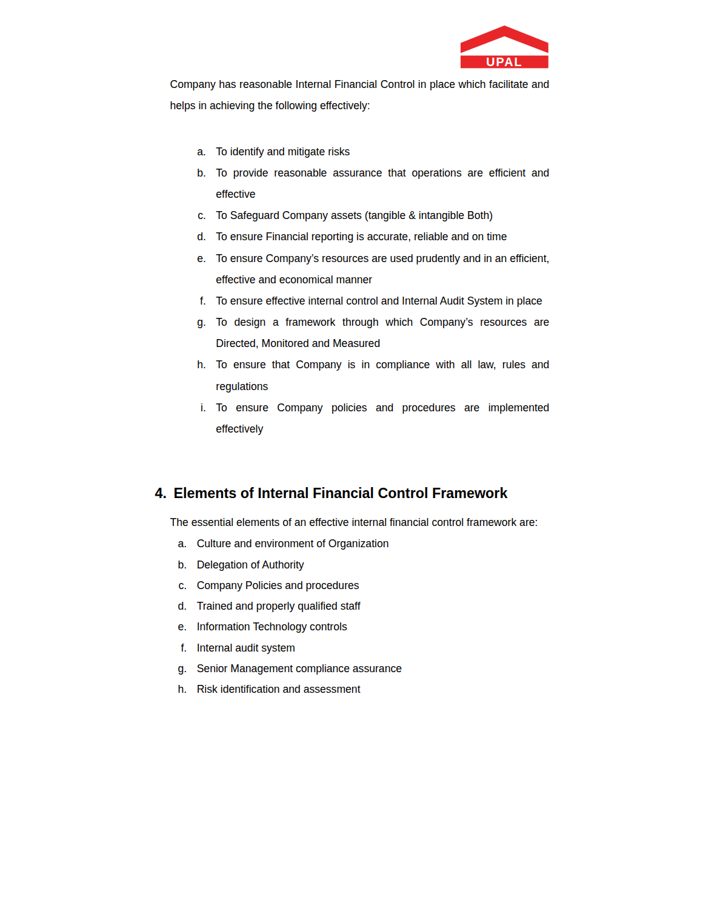UPAL
Company has reasonable Internal Financial Control in place which facilitate and helps in achieving the following effectively:
To identify and mitigate risks
To provide reasonable assurance that operations are efficient and effective
To Safeguard Company assets (tangible & intangible Both)
To ensure Financial reporting is accurate, reliable and on time
To ensure Company’s resources are used prudently and in an efficient, effective and economical manner
To ensure effective internal control and Internal Audit System in place
To design a framework through which Company’s resources are Directed, Monitored and Measured
To ensure that Company is in compliance with all law, rules and regulations
To ensure Company policies and procedures are implemented effectively
4. Elements of Internal Financial Control Framework
The essential elements of an effective internal financial control framework are:
Culture and environment of Organization
Delegation of Authority
Company Policies and procedures
Trained and properly qualified staff
Information Technology controls
Internal audit system
Senior Management compliance assurance
Risk identification and assessment